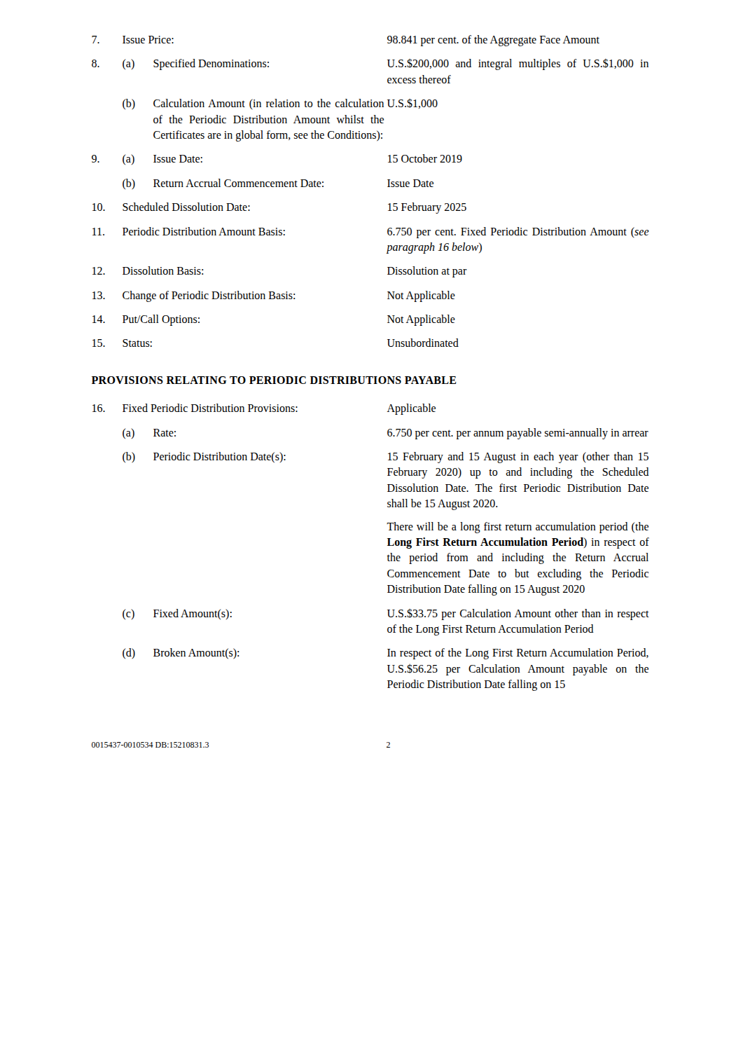| 7. | Issue Price: | 98.841 per cent. of the Aggregate Face Amount |
| 8. | (a) | Specified Denominations: | U.S.$200,000 and integral multiples of U.S.$1,000 in excess thereof |
| | (b) | Calculation Amount (in relation to the calculation of the Periodic Distribution Amount whilst the Certificates are in global form, see the Conditions): | U.S.$1,000 |
| 9. | (a) | Issue Date: | 15 October 2019 |
| | (b) | Return Accrual Commencement Date: | Issue Date |
| 10. | Scheduled Dissolution Date: | 15 February 2025 |
| 11. | Periodic Distribution Amount Basis: | 6.750 per cent. Fixed Periodic Distribution Amount ( see paragraph 16 below ) |
| 12. | Dissolution Basis: | Dissolution at par |
| 13. | Change of Periodic Distribution Basis: | Not Applicable |
| 14. | Put/Call Options: | Not Applicable |
| 15. | Status: | Unsubordinated |
PROVISIONS RELATING TO PERIODIC DISTRIBUTIONS PAYABLE
| 16. | Fixed Periodic Distribution Provisions: | Applicable |
| | (a) | Rate: | 6.750 per cent. per annum payable semi-annually in arrear |
| | (b) | Periodic Distribution Date(s): | 15 February and 15 August in each year (other than 15 February 2020) up to and including the Scheduled Dissolution Date. The first Periodic Distribution Date shall be 15 August 2020. There will be a long first return accumulation period (the Long First Return Accumulation Period ) in respect of the period from and including the Return Accrual Commencement Date to but excluding the Periodic Distribution Date falling on 15 August 2020 |
| | (c) | Fixed Amount(s): | U.S.$33.75 per Calculation Amount other than in respect of the Long First Return Accumulation Period |
| | (d) | Broken Amount(s): | In respect of the Long First Return Accumulation Period, U.S.$56.25 per Calculation Amount payable on the Periodic Distribution Date falling on 15 |
0015437-0010534 DB:15210831.3
2